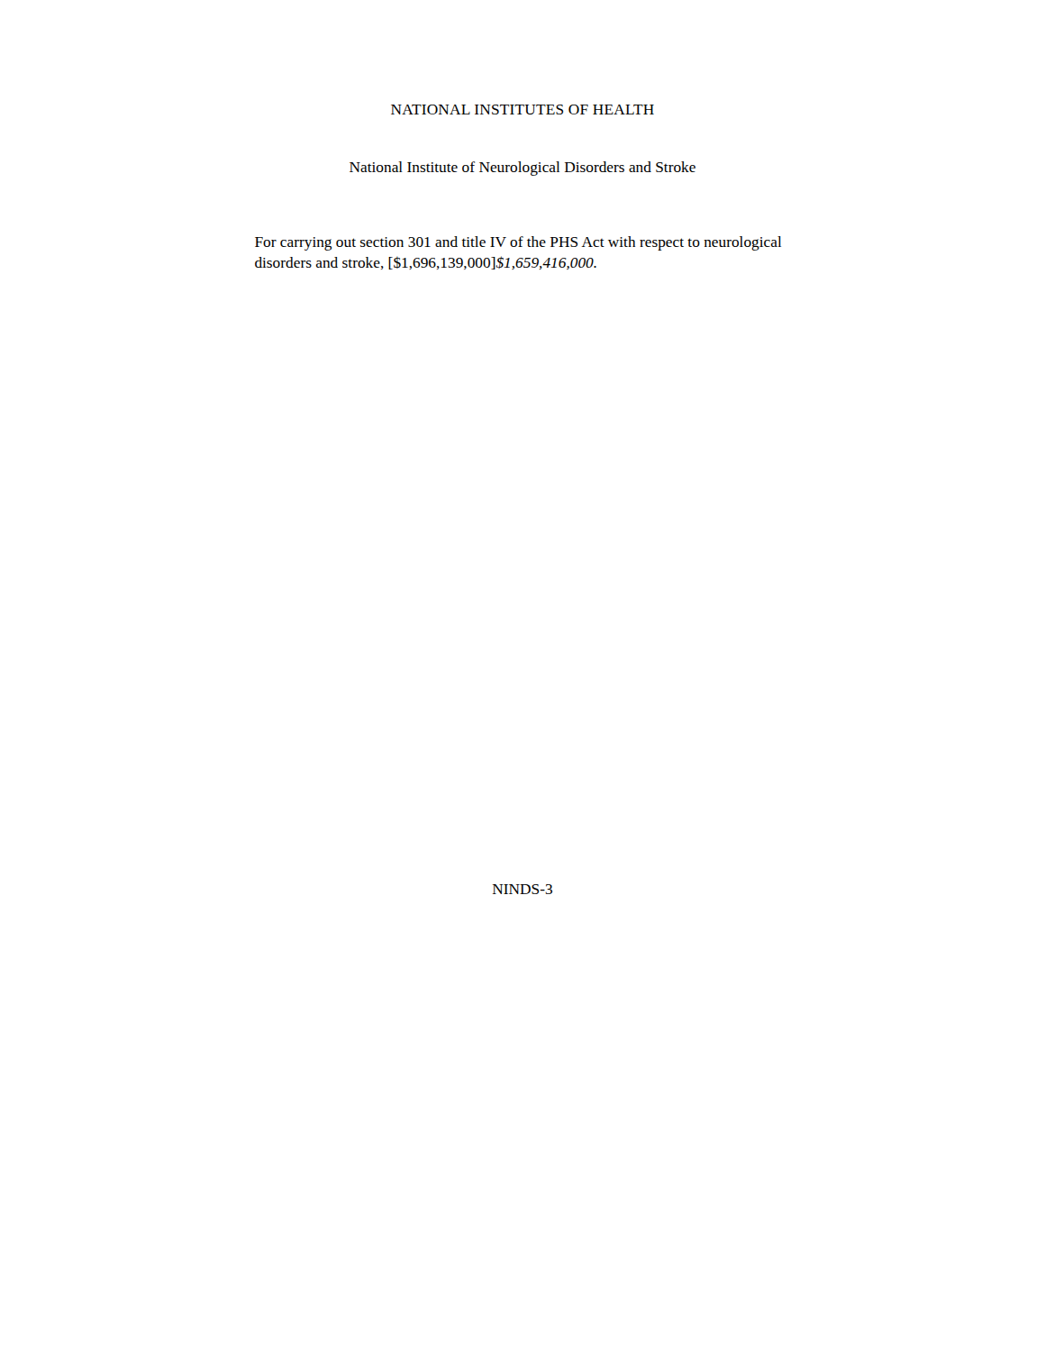NATIONAL INSTITUTES OF HEALTH
National Institute of Neurological Disorders and Stroke
For carrying out section 301 and title IV of the PHS Act with respect to neurological disorders and stroke, [$1,696,139,000]$1,659,416,000.
NINDS-3